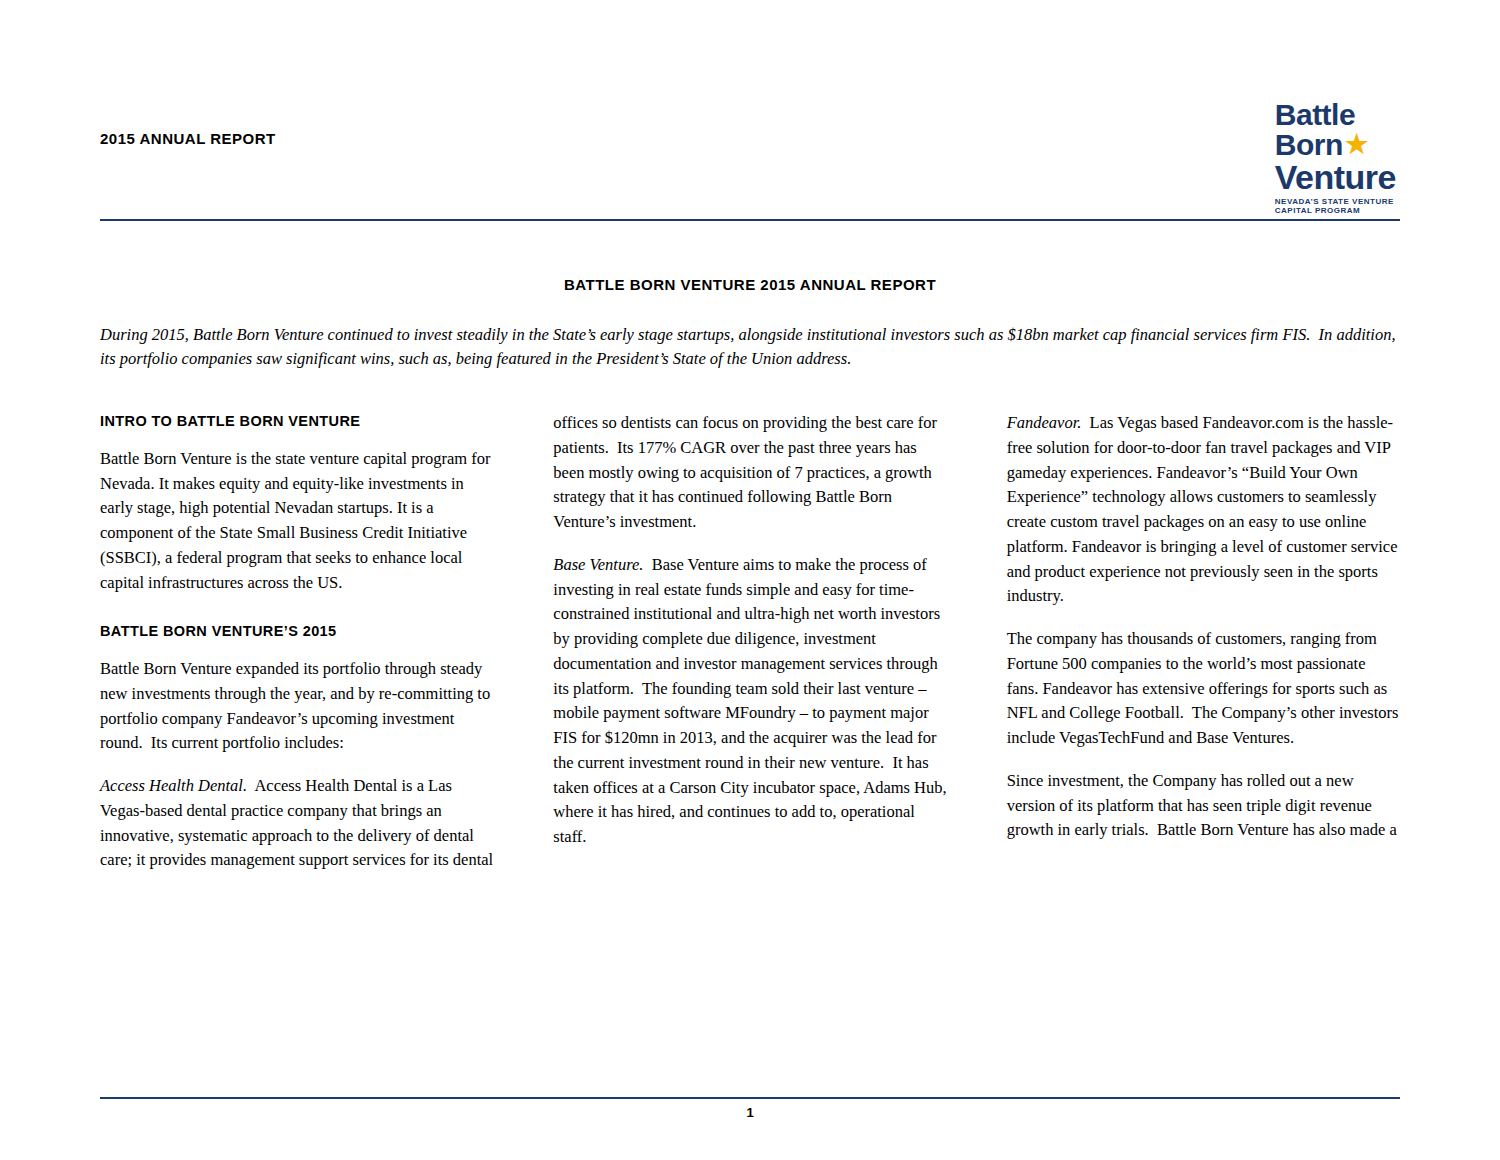2015 ANNUAL REPORT
Battle Born★ Venture
NEVADA’S STATE VENTURE
CAPITAL PROGRAM
BATTLE BORN VENTURE 2015 ANNUAL REPORT
During 2015, Battle Born Venture continued to invest steadily in the State’s early stage startups, alongside institutional investors such as $18bn market cap financial services firm FIS. In addition, its portfolio companies saw significant wins, such as, being featured in the President’s State of the Union address.
INTRO TO BATTLE BORN VENTURE
Battle Born Venture is the state venture capital program for Nevada. It makes equity and equity-like investments in early stage, high potential Nevadan startups. It is a component of the State Small Business Credit Initiative (SSBCI), a federal program that seeks to enhance local capital infrastructures across the US.
BATTLE BORN VENTURE’S 2015
Battle Born Venture expanded its portfolio through steady new investments through the year, and by re-committing to portfolio company Fandeavor’s upcoming investment round. Its current portfolio includes:
Access Health Dental. Access Health Dental is a Las Vegas-based dental practice company that brings an innovative, systematic approach to the delivery of dental care; it provides management support services for its dental offices so dentists can focus on providing the best care for patients. Its 177% CAGR over the past three years has been mostly owing to acquisition of 7 practices, a growth strategy that it has continued following Battle Born Venture’s investment.
Base Venture. Base Venture aims to make the process of investing in real estate funds simple and easy for time-constrained institutional and ultra-high net worth investors by providing complete due diligence, investment documentation and investor management services through its platform. The founding team sold their last venture – mobile payment software MFoundry – to payment major FIS for $120mn in 2013, and the acquirer was the lead for the current investment round in their new venture. It has taken offices at a Carson City incubator space, Adams Hub, where it has hired, and continues to add to, operational staff.
Fandeavor. Las Vegas based Fandeavor.com is the hassle-free solution for door-to-door fan travel packages and VIP gameday experiences. Fandeavor’s “Build Your Own Experience” technology allows customers to seamlessly create custom travel packages on an easy to use online platform. Fandeavor is bringing a level of customer service and product experience not previously seen in the sports industry.
The company has thousands of customers, ranging from Fortune 500 companies to the world’s most passionate fans. Fandeavor has extensive offerings for sports such as NFL and College Football. The Company’s other investors include VegasTechFund and Base Ventures.
Since investment, the Company has rolled out a new version of its platform that has seen triple digit revenue growth in early trials. Battle Born Venture has also made a
1